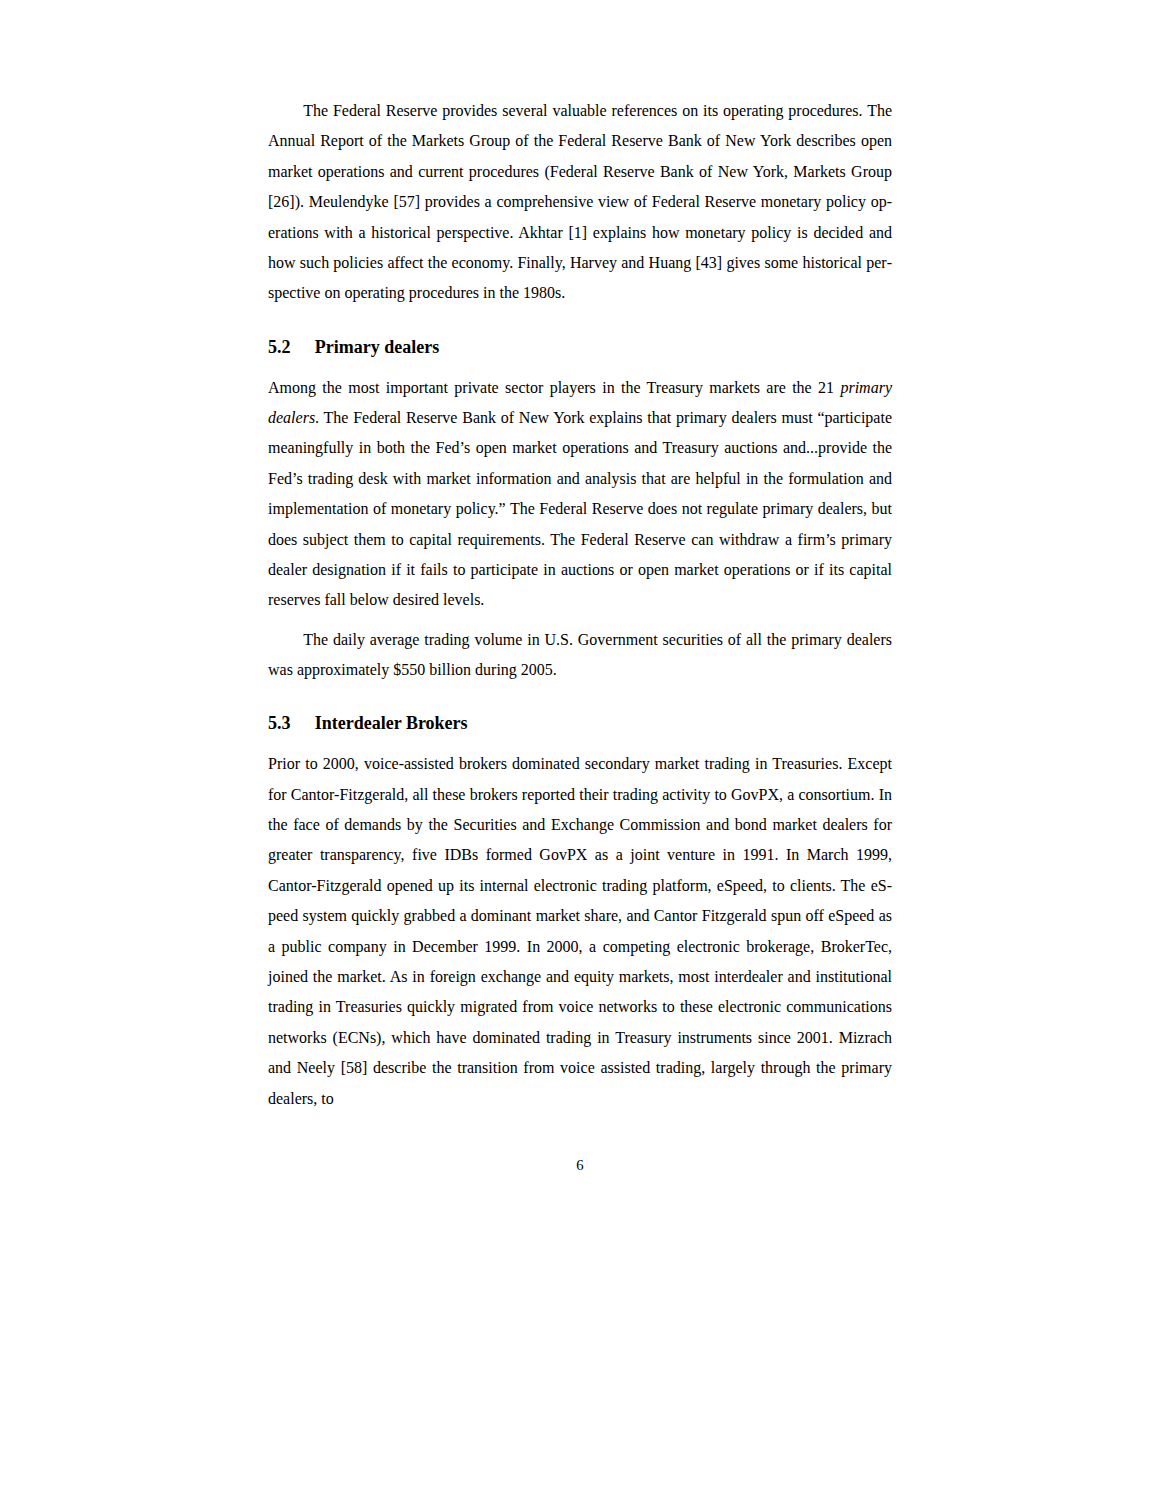The Federal Reserve provides several valuable references on its operating procedures. The Annual Report of the Markets Group of the Federal Reserve Bank of New York describes open market operations and current procedures (Federal Reserve Bank of New York, Markets Group [26]). Meulendyke [57] provides a comprehensive view of Federal Reserve monetary policy operations with a historical perspective. Akhtar [1] explains how monetary policy is decided and how such policies affect the economy. Finally, Harvey and Huang [43] gives some historical perspective on operating procedures in the 1980s.
5.2 Primary dealers
Among the most important private sector players in the Treasury markets are the 21 primary dealers. The Federal Reserve Bank of New York explains that primary dealers must “participate meaningfully in both the Fed’s open market operations and Treasury auctions and...provide the Fed’s trading desk with market information and analysis that are helpful in the formulation and implementation of monetary policy.” The Federal Reserve does not regulate primary dealers, but does subject them to capital requirements. The Federal Reserve can withdraw a firm’s primary dealer designation if it fails to participate in auctions or open market operations or if its capital reserves fall below desired levels.
The daily average trading volume in U.S. Government securities of all the primary dealers was approximately $550 billion during 2005.
5.3 Interdealer Brokers
Prior to 2000, voice-assisted brokers dominated secondary market trading in Treasuries. Except for Cantor-Fitzgerald, all these brokers reported their trading activity to GovPX, a consortium. In the face of demands by the Securities and Exchange Commission and bond market dealers for greater transparency, five IDBs formed GovPX as a joint venture in 1991. In March 1999, Cantor-Fitzgerald opened up its internal electronic trading platform, eSpeed, to clients. The eSpeed system quickly grabbed a dominant market share, and Cantor Fitzgerald spun off eSpeed as a public company in December 1999. In 2000, a competing electronic brokerage, BrokerTec, joined the market. As in foreign exchange and equity markets, most interdealer and institutional trading in Treasuries quickly migrated from voice networks to these electronic communications networks (ECNs), which have dominated trading in Treasury instruments since 2001. Mizrach and Neely [58] describe the transition from voice assisted trading, largely through the primary dealers, to
6